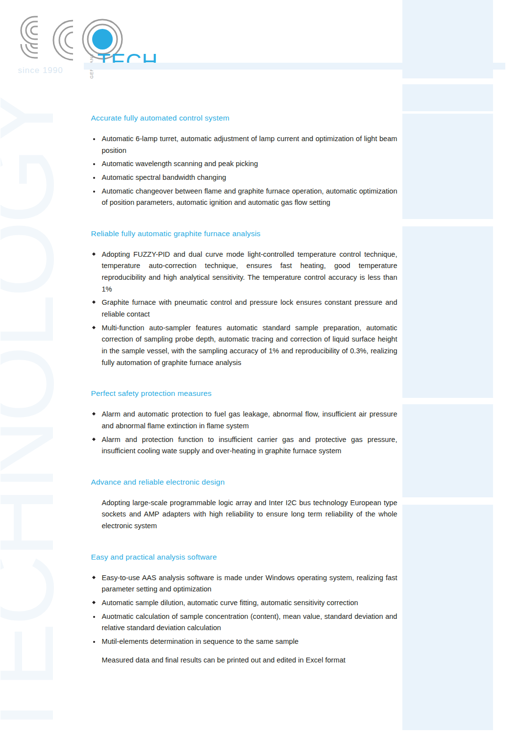TECHNOLOGY
GERMANY TECH since 1990
Accurate fully automated control system
Automatic 6-lamp turret, automatic adjustment of lamp current and optimization of light beam position
Automatic wavelength scanning and peak picking
Automatic spectral bandwidth changing
Automatic changeover between flame and graphite furnace operation, automatic optimization of position parameters, automatic ignition and automatic gas flow setting
Reliable fully automatic graphite furnace analysis
Adopting FUZZY-PID and dual curve mode light-controlled temperature control technique, temperature auto-correction technique, ensures fast heating, good temperature reproducibility and high analytical sensitivity. The temperature control accuracy is less than 1%
Graphite furnace with pneumatic control and pressure lock ensures constant pressure and reliable contact
Multi-function auto-sampler features automatic standard sample preparation, automatic correction of sampling probe depth, automatic tracing and correction of liquid surface height in the sample vessel, with the sampling accuracy of 1% and reproducibility of 0.3%, realizing fully automation of graphite furnace analysis
Perfect safety protection measures
Alarm and automatic protection to fuel gas leakage, abnormal flow, insufficient air pressure and abnormal flame extinction in flame system
Alarm and protection function to insufficient carrier gas and protective gas pressure, insufficient cooling wate supply and over-heating in graphite furnace system
Advance and reliable electronic design
Adopting large-scale programmable logic array and Inter I2C bus technology European type sockets and AMP adapters with high reliability to ensure long term reliability of the whole electronic system
Easy and practical analysis software
Easy-to-use AAS analysis software is made under Windows operating system, realizing fast parameter setting and optimization
Automatic sample dilution, automatic curve fitting, automatic sensitivity correction
Auotmatic calculation of sample concentration (content), mean value, standard deviation and relative standard deviation calculation
Mutil-elements determination in sequence to the same sample
Measured data and final results can be printed out and edited in Excel format